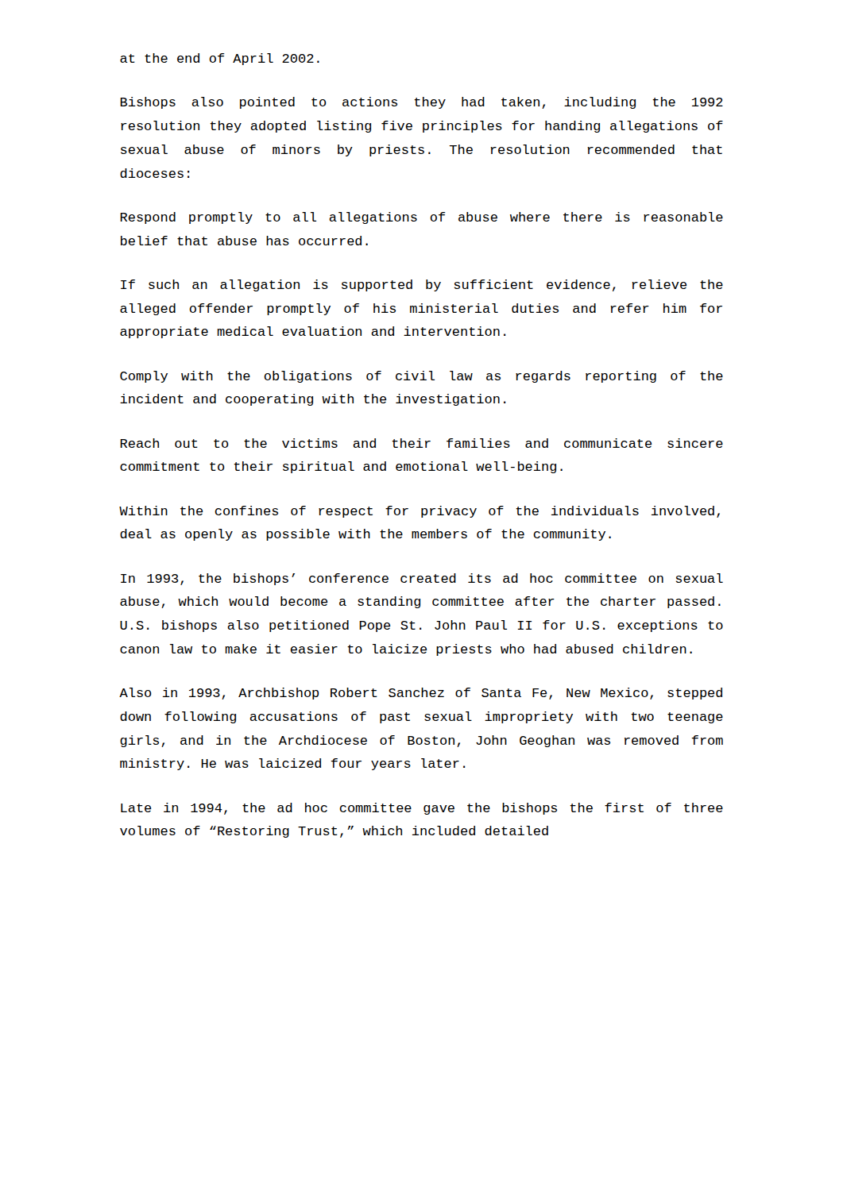at the end of April 2002.
Bishops also pointed to actions they had taken, including the 1992 resolution they adopted listing five principles for handing allegations of sexual abuse of minors by priests. The resolution recommended that dioceses:
Respond promptly to all allegations of abuse where there is reasonable belief that abuse has occurred.
If such an allegation is supported by sufficient evidence, relieve the alleged offender promptly of his ministerial duties and refer him for appropriate medical evaluation and intervention.
Comply with the obligations of civil law as regards reporting of the incident and cooperating with the investigation.
Reach out to the victims and their families and communicate sincere commitment to their spiritual and emotional well-being.
Within the confines of respect for privacy of the individuals involved, deal as openly as possible with the members of the community.
In 1993, the bishops’ conference created its ad hoc committee on sexual abuse, which would become a standing committee after the charter passed. U.S. bishops also petitioned Pope St. John Paul II for U.S. exceptions to canon law to make it easier to laicize priests who had abused children.
Also in 1993, Archbishop Robert Sanchez of Santa Fe, New Mexico, stepped down following accusations of past sexual impropriety with two teenage girls, and in the Archdiocese of Boston, John Geoghan was removed from ministry. He was laicized four years later.
Late in 1994, the ad hoc committee gave the bishops the first of three volumes of “Restoring Trust,” which included detailed